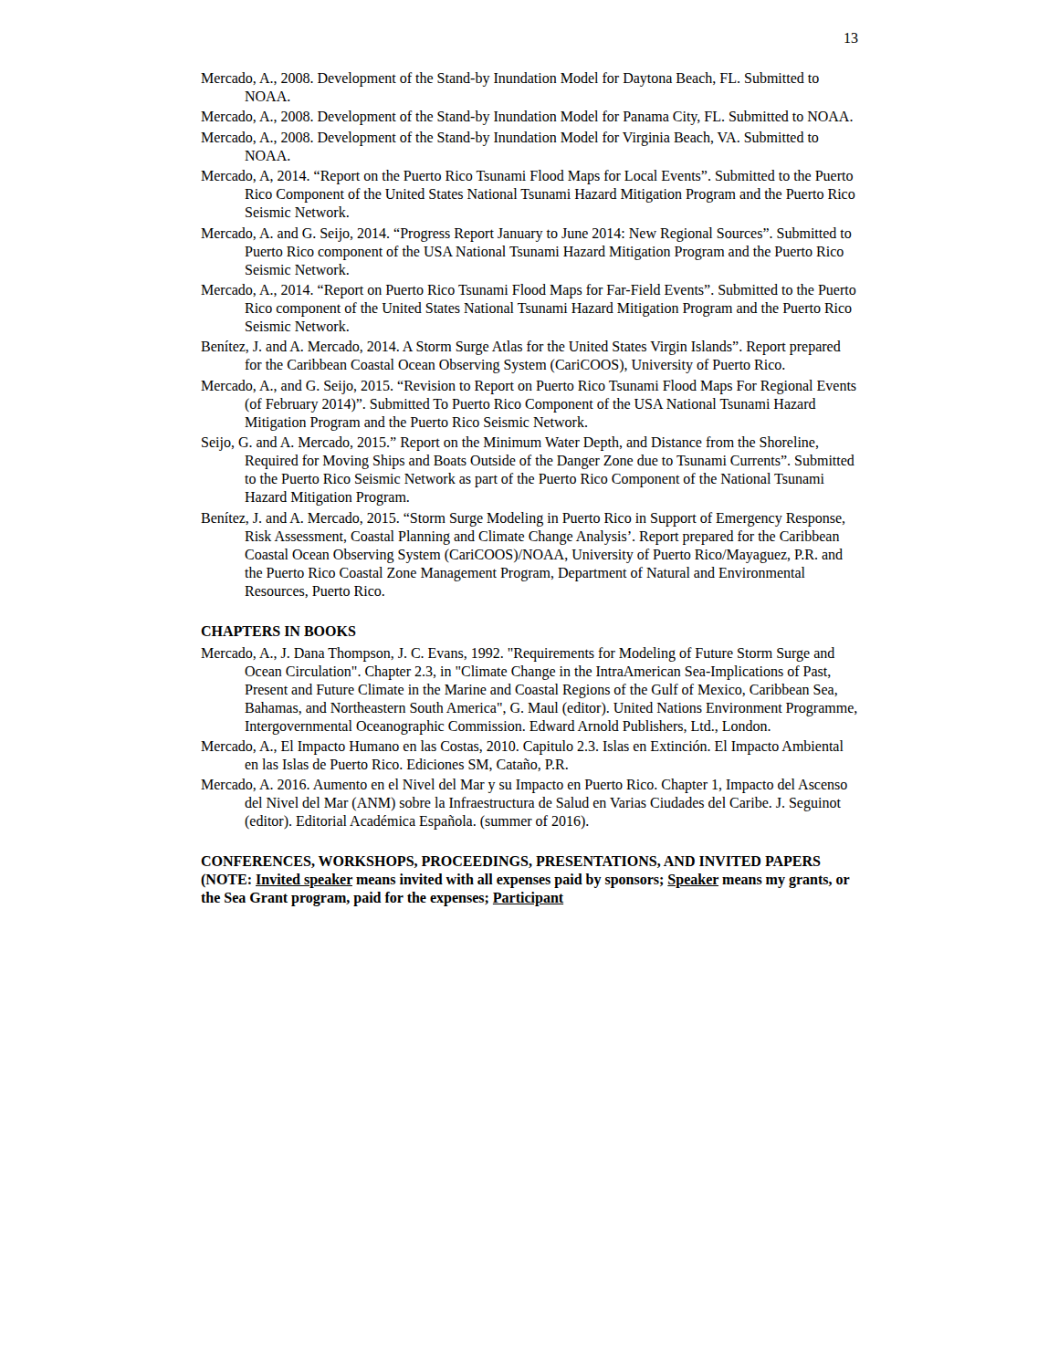13
Mercado, A., 2008. Development of the Stand-by Inundation Model for Daytona Beach, FL. Submitted to NOAA.
Mercado, A., 2008. Development of the Stand-by Inundation Model for Panama City, FL. Submitted to NOAA.
Mercado, A., 2008. Development of the Stand-by Inundation Model for Virginia Beach, VA. Submitted to NOAA.
Mercado, A, 2014. “Report on the Puerto Rico Tsunami Flood Maps for Local Events”. Submitted to the Puerto Rico Component of the United States National Tsunami Hazard Mitigation Program and the Puerto Rico Seismic Network.
Mercado, A. and G. Seijo, 2014. “Progress Report January to June 2014: New Regional Sources”. Submitted to Puerto Rico component of the USA National Tsunami Hazard Mitigation Program and the Puerto Rico Seismic Network.
Mercado, A., 2014. “Report on Puerto Rico Tsunami Flood Maps for Far-Field Events”. Submitted to the Puerto Rico component of the United States National Tsunami Hazard Mitigation Program and the Puerto Rico Seismic Network.
Benítez, J. and A. Mercado, 2014. A Storm Surge Atlas for the United States Virgin Islands”. Report prepared for the Caribbean Coastal Ocean Observing System (CariCOOS), University of Puerto Rico.
Mercado, A., and G. Seijo, 2015. “Revision to Report on Puerto Rico Tsunami Flood Maps For Regional Events (of February 2014)”. Submitted To Puerto Rico Component of the USA National Tsunami Hazard Mitigation Program and the Puerto Rico Seismic Network.
Seijo, G. and A. Mercado, 2015.” Report on the Minimum Water Depth, and Distance from the Shoreline, Required for Moving Ships and Boats Outside of the Danger Zone due to Tsunami Currents”. Submitted to the Puerto Rico Seismic Network as part of the Puerto Rico Component of the National Tsunami Hazard Mitigation Program.
Benítez, J. and A. Mercado, 2015. “Storm Surge Modeling in Puerto Rico in Support of Emergency Response, Risk Assessment, Coastal Planning and Climate Change Analysis’. Report prepared for the Caribbean Coastal Ocean Observing System (CariCOOS)/NOAA, University of Puerto Rico/Mayaguez, P.R. and the Puerto Rico Coastal Zone Management Program, Department of Natural and Environmental Resources, Puerto Rico.
Chapters in Books
Mercado, A., J. Dana Thompson, J. C. Evans, 1992. "Requirements for Modeling of Future Storm Surge and Ocean Circulation". Chapter 2.3, in "Climate Change in the IntraAmerican Sea-Implications of Past, Present and Future Climate in the Marine and Coastal Regions of the Gulf of Mexico, Caribbean Sea, Bahamas, and Northeastern South America", G. Maul (editor). United Nations Environment Programme, Intergovernmental Oceanographic Commission. Edward Arnold Publishers, Ltd., London.
Mercado, A., El Impacto Humano en las Costas, 2010. Capitulo 2.3. Islas en Extinción. El Impacto Ambiental en las Islas de Puerto Rico. Ediciones SM, Cataño, P.R.
Mercado, A. 2016. Aumento en el Nivel del Mar y su Impacto en Puerto Rico. Chapter 1, Impacto del Ascenso del Nivel del Mar (ANM) sobre la Infraestructura de Salud en Varias Ciudades del Caribe. J. Seguinot (editor). Editorial Académica Española. (summer of 2016).
CONFERENCES, WORKSHOPS, PROCEEDINGS, PRESENTATIONS, AND INVITED PAPERS (NOTE: Invited speaker means invited with all expenses paid by sponsors; Speaker means my grants, or the Sea Grant program, paid for the expenses; Participant